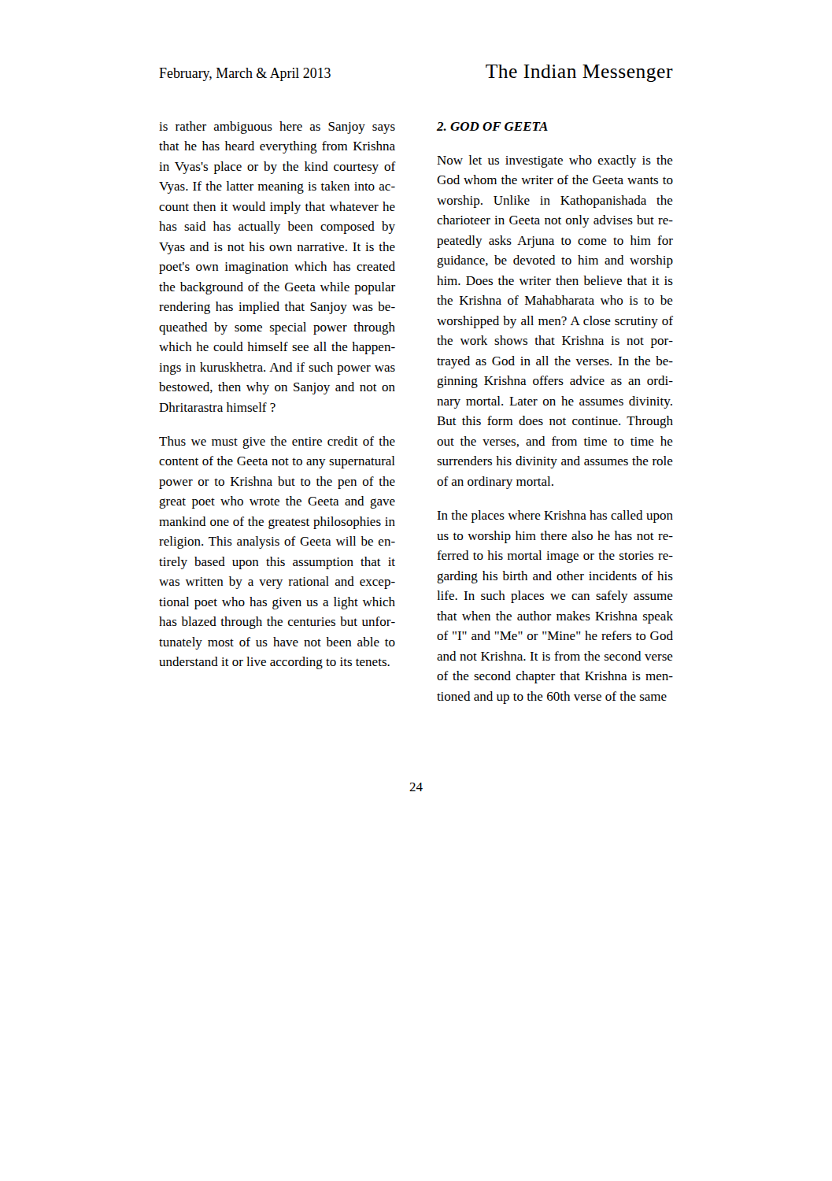February, March & April 2013
The Indian Messenger
is rather ambiguous here as Sanjoy says that he has heard everything from Krishna in Vyas's place or by the kind courtesy of Vyas. If the latter meaning is taken into account then it would imply that whatever he has said has actually been composed by Vyas and is not his own narrative. It is the poet's own imagination which has created the background of the Geeta while popular rendering has implied that Sanjoy was bequeathed by some special power through which he could himself see all the happenings in kuruskhetra. And if such power was bestowed, then why on Sanjoy and not on Dhritarastra himself ?
Thus we must give the entire credit of the content of the Geeta not to any supernatural power or to Krishna but to the pen of the great poet who wrote the Geeta and gave mankind one of the greatest philosophies in religion. This analysis of Geeta will be entirely based upon this assumption that it was written by a very rational and exceptional poet who has given us a light which has blazed through the centuries but unfortunately most of us have not been able to understand it or live according to its tenets.
2. GOD OF GEETA
Now let us investigate who exactly is the God whom the writer of the Geeta wants to worship. Unlike in Kathopanishada the charioteer in Geeta not only advises but repeatedly asks Arjuna to come to him for guidance, be devoted to him and worship him. Does the writer then believe that it is the Krishna of Mahabharata who is to be worshipped by all men? A close scrutiny of the work shows that Krishna is not portrayed as God in all the verses. In the beginning Krishna offers advice as an ordinary mortal. Later on he assumes divinity. But this form does not continue. Through out the verses, and from time to time he surrenders his divinity and assumes the role of an ordinary mortal.
In the places where Krishna has called upon us to worship him there also he has not referred to his mortal image or the stories regarding his birth and other incidents of his life. In such places we can safely assume that when the author makes Krishna speak of "I" and "Me" or "Mine" he refers to God and not Krishna. It is from the second verse of the second chapter that Krishna is mentioned and up to the 60th verse of the same
24